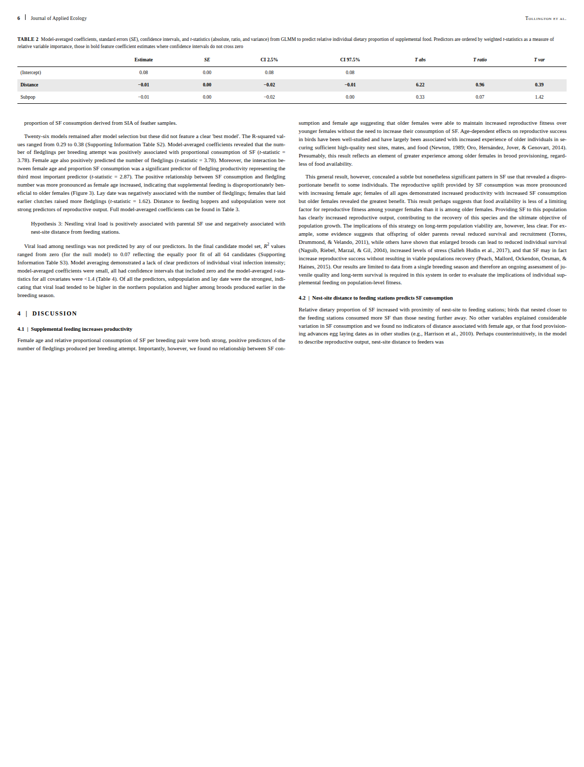6 Journal of Applied Ecology Tollington et al.
TABLE 2 Model-averaged coefficients, standard errors (SE), confidence intervals, and t-statistics (absolute, ratio, and variance) from GLMM to predict relative individual dietary proportion of supplemental food. Predictors are ordered by weighted t-statistics as a measure of relative variable importance, those in bold feature coefficient estimates where confidence intervals do not cross zero
| | Estimate | SE | CI 2.5% | CI 97.5% | T abs | T ratio | T var |
| --- | --- | --- | --- | --- | --- | --- | --- |
| (Intercept) | 0.08 | 0.00 | 0.08 | 0.08 | | | |
| Distance | −0.01 | 0.00 | −0.02 | −0.01 | 6.22 | 0.96 | 0.39 |
| Subpop | −0.01 | 0.00 | −0.02 | 0.00 | 0.33 | 0.07 | 1.42 |
proportion of SF consumption derived from SIA of feather samples.
Twenty-six models remained after model selection but these did not feature a clear 'best model'. The R-squared values ranged from 0.29 to 0.38 (Supporting Information Table S2). Model-averaged coefficients revealed that the number of fledglings per breeding attempt was positively associated with proportional consumption of SF (t-statistic = 3.78). Female age also positively predicted the number of fledglings (t-statistic = 3.78). Moreover, the interaction between female age and proportion SF consumption was a significant predictor of fledgling productivity representing the third most important predictor (t-statistic = 2.87). The positive relationship between SF consumption and fledgling number was more pronounced as female age increased, indicating that supplemental feeding is disproportionately beneficial to older females (Figure 3). Lay date was negatively associated with the number of fledglings; females that laid earlier clutches raised more fledglings (t-statistic = 1.62). Distance to feeding hoppers and subpopulation were not strong predictors of reproductive output. Full model-averaged coefficients can be found in Table 3.
Hypothesis 3: Nestling viral load is positively associated with parental SF use and negatively associated with nest-site distance from feeding stations.
Viral load among nestlings was not predicted by any of our predictors. In the final candidate model set, R2 values ranged from zero (for the null model) to 0.07 reflecting the equally poor fit of all 64 candidates (Supporting Information Table S3). Model averaging demonstrated a lack of clear predictors of individual viral infection intensity; model-averaged coefficients were small, all had confidence intervals that included zero and the model-averaged t-statistics for all covariates were <1.4 (Table 4). Of all the predictors, subpopulation and lay date were the strongest, indicating that viral load tended to be higher in the northern population and higher among broods produced earlier in the breeding season.
4 | DISCUSSION
4.1 | Supplemental feeding increases productivity
Female age and relative proportional consumption of SF per breeding pair were both strong, positive predictors of the number of fledglings produced per breeding attempt. Importantly, however, we found no relationship between SF consumption and female age suggesting that older females were able to maintain increased reproductive fitness over younger females without the need to increase their consumption of SF. Age-dependent effects on reproductive success in birds have been well-studied and have largely been associated with increased experience of older individuals in securing sufficient high-quality nest sites, mates, and food (Newton, 1989; Oro, Hernández, Jover, & Genovart, 2014). Presumably, this result reflects an element of greater experience among older females in brood provisioning, regardless of food availability.
This general result, however, concealed a subtle but nonetheless significant pattern in SF use that revealed a disproportionate benefit to some individuals. The reproductive uplift provided by SF consumption was more pronounced with increasing female age; females of all ages demonstrated increased productivity with increased SF consumption but older females revealed the greatest benefit. This result perhaps suggests that food availability is less of a limiting factor for reproductive fitness among younger females than it is among older females. Providing SF to this population has clearly increased reproductive output, contributing to the recovery of this species and the ultimate objective of population growth. The implications of this strategy on long-term population viability are, however, less clear. For example, some evidence suggests that offspring of older parents reveal reduced survival and recruitment (Torres, Drummond, & Velando, 2011), while others have shown that enlarged broods can lead to reduced individual survival (Naguib, Riebel, Marzal, & Gil, 2004), increased levels of stress (Salleh Hudin et al., 2017), and that SF may in fact increase reproductive success without resulting in viable populations recovery (Peach, Mallord, Ockendon, Orsman, & Haines, 2015). Our results are limited to data from a single breeding season and therefore an ongoing assessment of juvenile quality and long-term survival is required in this system in order to evaluate the implications of individual supplemental feeding on population-level fitness.
4.2 | Nest-site distance to feeding stations predicts SF consumption
Relative dietary proportion of SF increased with proximity of nest-site to feeding stations; birds that nested closer to the feeding stations consumed more SF than those nesting further away. No other variables explained considerable variation in SF consumption and we found no indicators of distance associated with female age, or that food provisioning advances egg laying dates as in other studies (e.g., Harrison et al., 2010). Perhaps counterintuitively, in the model to describe reproductive output, nest-site distance to feeders was